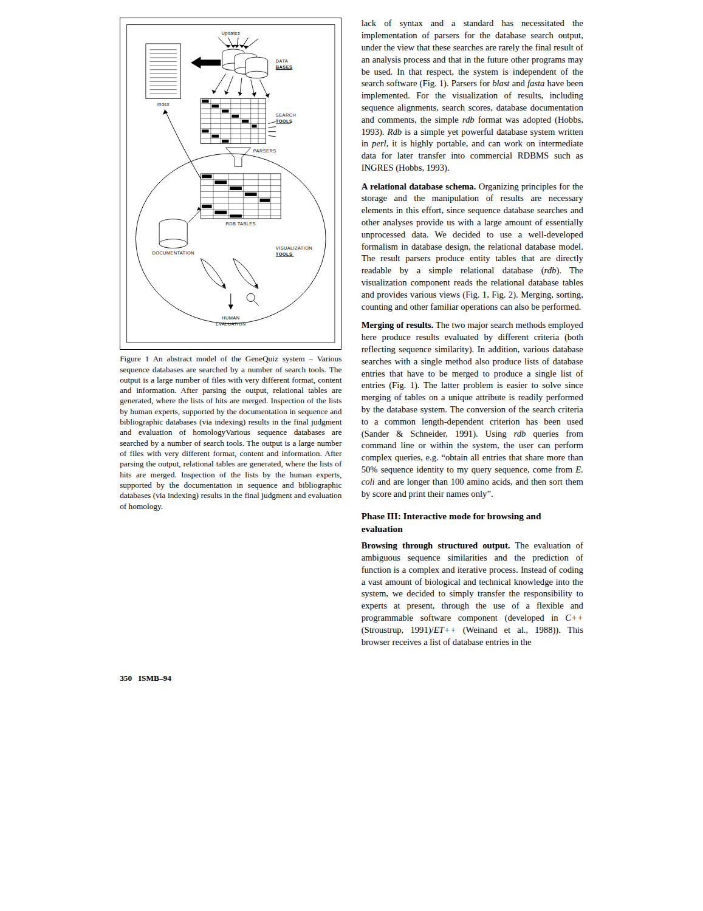Updates DATA BASES Index SEARCH TOOLS PARSERS RDB TABLES DOCUMENTATION VISUALIZATION TOOLS HUMAN EVALUATION
Figure 1 An abstract model of the GeneQuiz system – Various sequence databases are searched by a number of search tools. The output is a large number of files with very different format, content and information. After parsing the output, relational tables are generated, where the lists of hits are merged. Inspection of the lists by human experts, supported by the documentation in sequence and bibliographic databases (via indexing) results in the final judgment and evaluation of homologyVarious sequence databases are searched by a number of search tools. The output is a large number of files with very different format, content and information. After parsing the output, relational tables are generated, where the lists of hits are merged. Inspection of the lists by the human experts, supported by the documentation in sequence and bibliographic databases (via indexing) results in the final judgment and evaluation of homology.
lack of syntax and a standard has necessitated the implementation of parsers for the database search output, under the view that these searches are rarely the final result of an analysis process and that in the future other programs may be used. In that respect, the system is independent of the search software (Fig. 1). Parsers for blast and fasta have been implemented. For the visualization of results, including sequence alignments, search scores, database documentation and comments, the simple rdb format was adopted (Hobbs, 1993). Rdb is a simple yet powerful database system written in perl, it is highly portable, and can work on intermediate data for later transfer into commercial RDBMS such as INGRES (Hobbs, 1993).
A relational database schema. Organizing principles for the storage and the manipulation of results are necessary elements in this effort, since sequence database searches and other analyses provide us with a large amount of essentially unprocessed data. We decided to use a well-developed formalism in database design, the relational database model. The result parsers produce entity tables that are directly readable by a simple relational database (rdb). The visualization component reads the relational database tables and provides various views (Fig. 1, Fig. 2). Merging, sorting, counting and other familiar operations can also be performed.
Merging of results. The two major search methods employed here produce results evaluated by different criteria (both reflecting sequence similarity). In addition, various database searches with a single method also produce lists of database entries that have to be merged to produce a single list of entries (Fig. 1). The latter problem is easier to solve since merging of tables on a unique attribute is readily performed by the database system. The conversion of the search criteria to a common length-dependent criterion has been used (Sander & Schneider, 1991). Using rdb queries from command line or within the system, the user can perform complex queries, e.g. “obtain all entries that share more than 50% sequence identity to my query sequence, come from E. coli and are longer than 100 amino acids, and then sort them by score and print their names only”.
Phase III: Interactive mode for browsing and evaluation
Browsing through structured output. The evaluation of ambiguous sequence similarities and the prediction of function is a complex and iterative process. Instead of coding a vast amount of biological and technical knowledge into the system, we decided to simply transfer the responsibility to experts at present, through the use of a flexible and programmable software component (developed in C++ (Stroustrup, 1991)/ET++ (Weinand et al., 1988)). This browser receives a list of database entries in the
350 ISMB–94